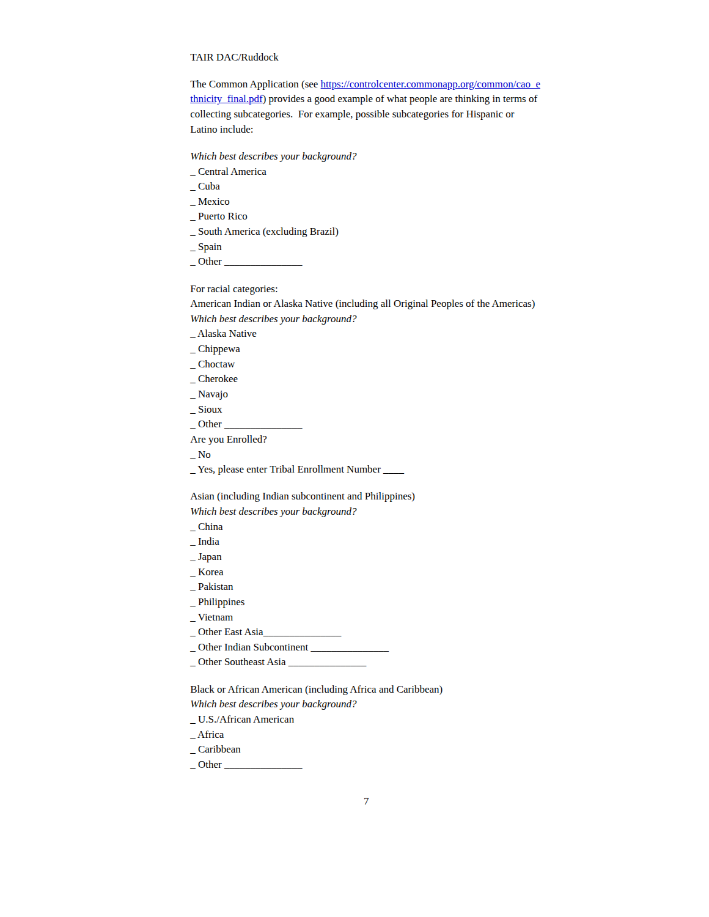TAIR DAC/Ruddock
The Common Application (see https://controlcenter.commonapp.org/common/cao_ethnicity_final.pdf) provides a good example of what people are thinking in terms of collecting subcategories. For example, possible subcategories for Hispanic or Latino include:
Which best describes your background?
_ Central America
_ Cuba
_ Mexico
_ Puerto Rico
_ South America (excluding Brazil)
_ Spain
_ Other _______________
For racial categories:
American Indian or Alaska Native (including all Original Peoples of the Americas)
Which best describes your background?
_ Alaska Native
_ Chippewa
_ Choctaw
_ Cherokee
_ Navajo
_ Sioux
_ Other _______________
Are you Enrolled?
_ No
_ Yes, please enter Tribal Enrollment Number ____
Asian (including Indian subcontinent and Philippines)
Which best describes your background?
_ China
_ India
_ Japan
_ Korea
_ Pakistan
_ Philippines
_ Vietnam
_ Other East Asia_______________
_ Other Indian Subcontinent _______________
_ Other Southeast Asia _______________
Black or African American (including Africa and Caribbean)
Which best describes your background?
_ U.S./African American
_ Africa
_ Caribbean
_ Other _______________
7